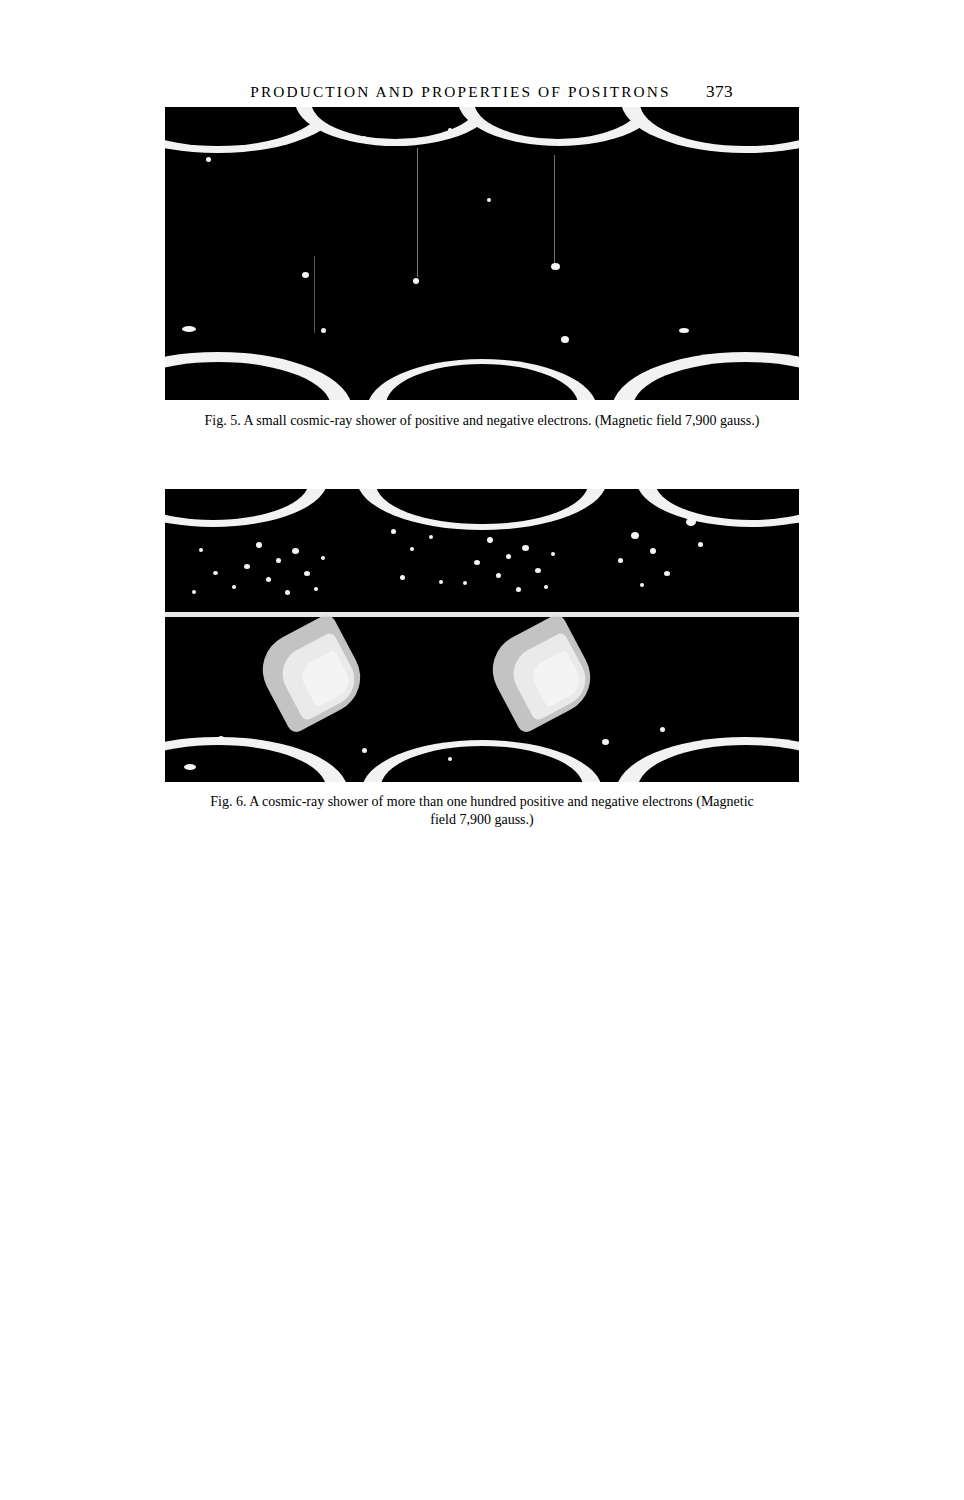Production and Properties of Positrons 373
Fig. 5. A small cosmic-ray shower of positive and negative electrons. (Magnetic field 7,900 gauss.)
Fig. 6. A cosmic-ray shower of more than one hundred positive and negative electrons (Magnetic field 7,900 gauss.)